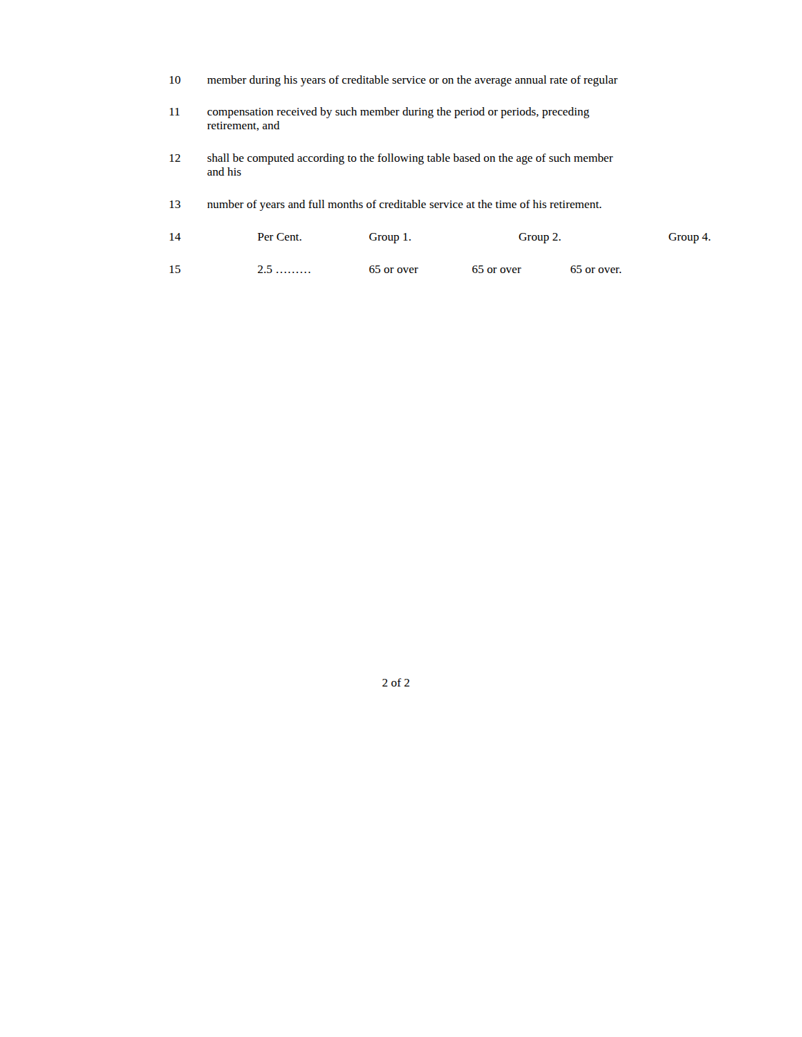10
member during his years of creditable service or on the average annual rate of regular
11
compensation received by such member during the period or periods, preceding retirement, and
12
shall be computed according to the following table based on the age of such member and his
13
number of years and full months of creditable service at the time of his retirement.
14
Per Cent.
Group 1.
Group 2.
Group 4.
15
2.5 ………
65 or over
65 or over
65 or over.
2 of 2